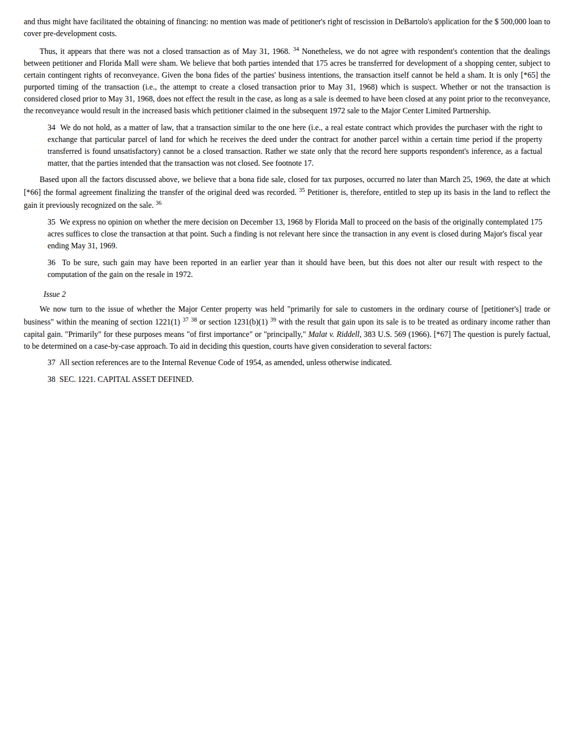and thus might have facilitated the obtaining of financing: no mention was made of petitioner's right of rescission in DeBartolo's application for the $ 500,000 loan to cover pre-development costs.
Thus, it appears that there was not a closed transaction as of May 31, 1968. 34 Nonetheless, we do not agree with respondent's contention that the dealings between petitioner and Florida Mall were sham. We believe that both parties intended that 175 acres be transferred for development of a shopping center, subject to certain contingent rights of reconveyance. Given the bona fides of the parties' business intentions, the transaction itself cannot be held a sham. It is only [*65] the purported timing of the transaction (i.e., the attempt to create a closed transaction prior to May 31, 1968) which is suspect. Whether or not the transaction is considered closed prior to May 31, 1968, does not effect the result in the case, as long as a sale is deemed to have been closed at any point prior to the reconveyance, the reconveyance would result in the increased basis which petitioner claimed in the subsequent 1972 sale to the Major Center Limited Partnership.
34 We do not hold, as a matter of law, that a transaction similar to the one here (i.e., a real estate contract which provides the purchaser with the right to exchange that particular parcel of land for which he receives the deed under the contract for another parcel within a certain time period if the property transferred is found unsatisfactory) cannot be a closed transaction. Rather we state only that the record here supports respondent's inference, as a factual matter, that the parties intended that the transaction was not closed. See footnote 17.
Based upon all the factors discussed above, we believe that a bona fide sale, closed for tax purposes, occurred no later than March 25, 1969, the date at which [*66] the formal agreement finalizing the transfer of the original deed was recorded. 35 Petitioner is, therefore, entitled to step up its basis in the land to reflect the gain it previously recognized on the sale. 36
35 We express no opinion on whether the mere decision on December 13, 1968 by Florida Mall to proceed on the basis of the originally contemplated 175 acres suffices to close the transaction at that point. Such a finding is not relevant here since the transaction in any event is closed during Major's fiscal year ending May 31, 1969.
36 To be sure, such gain may have been reported in an earlier year than it should have been, but this does not alter our result with respect to the computation of the gain on the resale in 1972.
Issue 2
We now turn to the issue of whether the Major Center property was held "primarily for sale to customers in the ordinary course of [petitioner's] trade or business" within the meaning of section 1221(1) 37 38 or section 1231(b)(1) 39 with the result that gain upon its sale is to be treated as ordinary income rather than capital gain. "Primarily" for these purposes means "of first importance" or "principally," Malat v. Riddell, 383 U.S. 569 (1966). [*67] The question is purely factual, to be determined on a case-by-case approach. To aid in deciding this question, courts have given consideration to several factors:
37 All section references are to the Internal Revenue Code of 1954, as amended, unless otherwise indicated.
38 SEC. 1221. CAPITAL ASSET DEFINED.